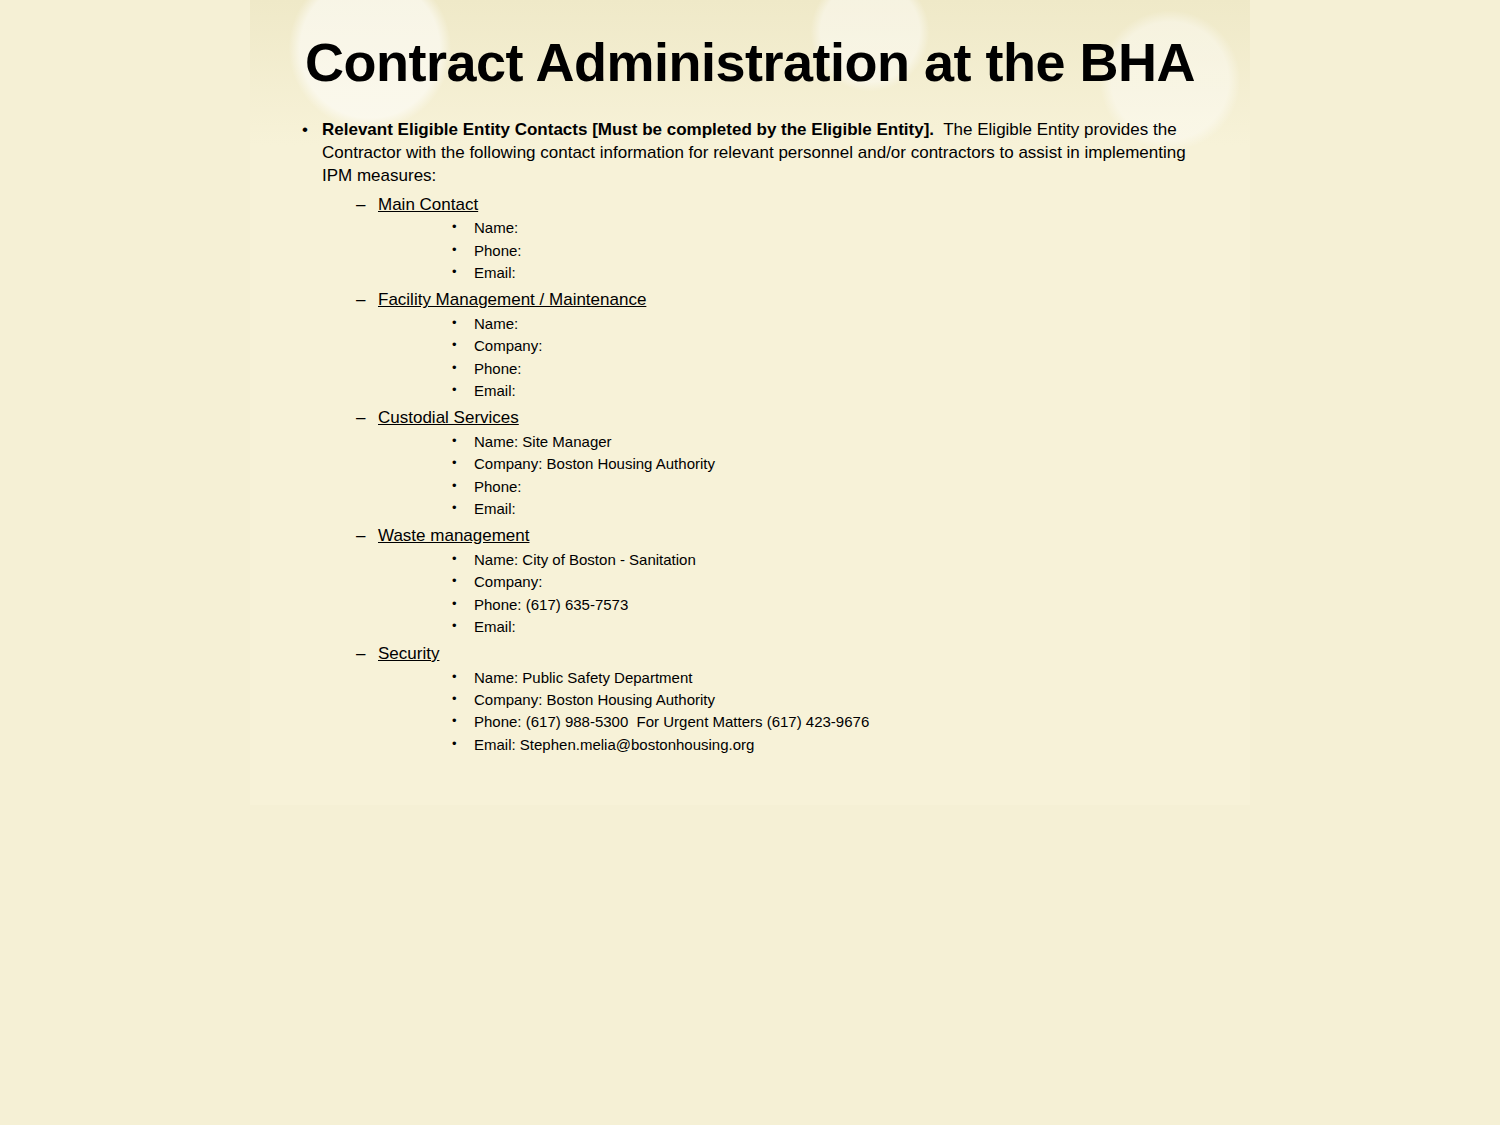Contract Administration at the BHA
Relevant Eligible Entity Contacts [Must be completed by the Eligible Entity]. The Eligible Entity provides the Contractor with the following contact information for relevant personnel and/or contractors to assist in implementing IPM measures:
Main Contact
Name:
Phone:
Email:
Facility Management / Maintenance
Name:
Company:
Phone:
Email:
Custodial Services
Name: Site Manager
Company: Boston Housing Authority
Phone:
Email:
Waste management
Name: City of Boston - Sanitation
Company:
Phone: (617) 635-7573
Email:
Security
Name: Public Safety Department
Company: Boston Housing Authority
Phone: (617) 988-5300 For Urgent Matters (617) 423-9676
Email: Stephen.melia@bostonhousing.org